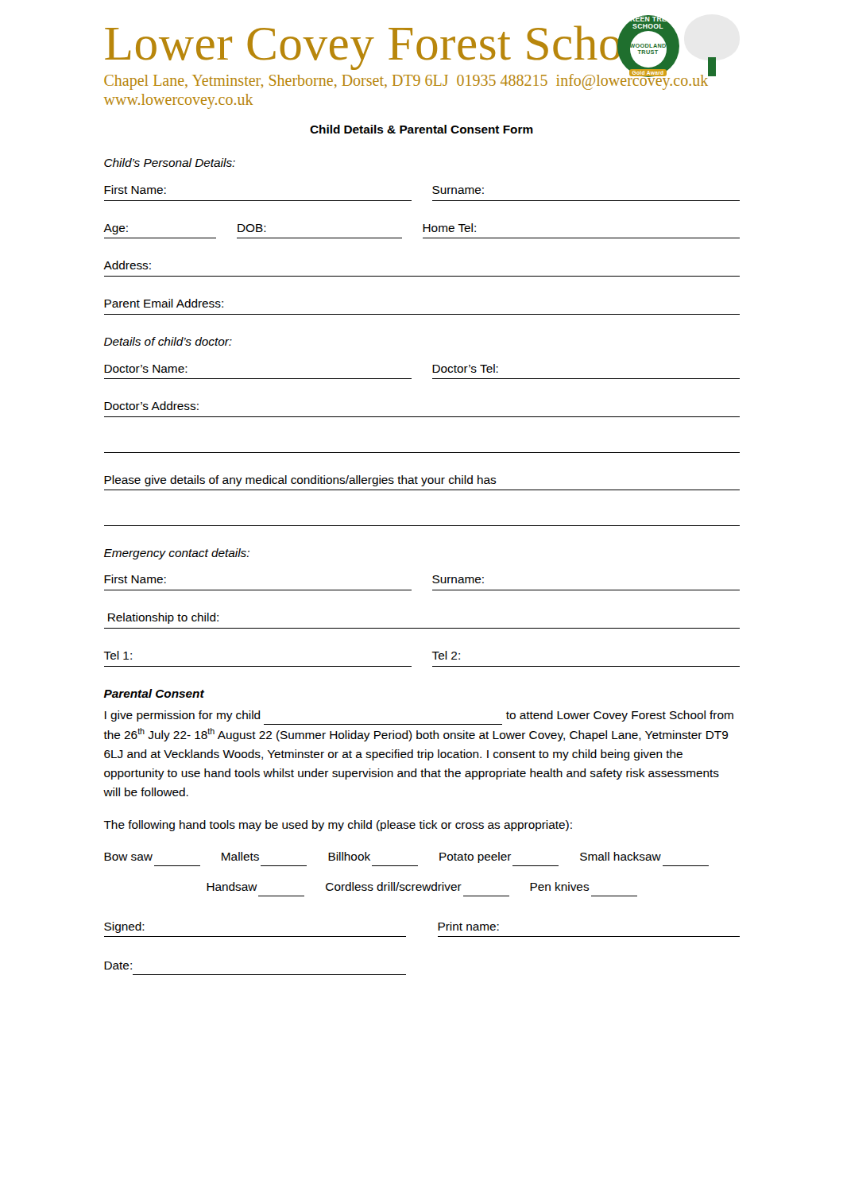Lower Covey Forest School
Chapel Lane, Yetminster, Sherborne, Dorset, DT9 6LJ 01935 488215 info@lowercovey.co.uk www.lowercovey.co.uk
GREEN TREE SCHOOL WOODLAND TRUST Gold Award
Child Details & Parental Consent Form
Child’s Personal Details:
First Name:
Surname:
Age:
DOB:
Home Tel:
Address:
Parent Email Address:
Details of child’s doctor:
Doctor’s Name:
Doctor’s Tel:
Doctor’s Address:
Please give details of any medical conditions/allergies that your child has
Emergency contact details:
First Name:
Surname:
Relationship to child:
Tel 1:
Tel 2:
Parental Consent
I give permission for my child to attend Lower Covey Forest School from the 26th July 22- 18th August 22 (Summer Holiday Period) both onsite at Lower Covey, Chapel Lane, Yetminster DT9 6LJ and at Vecklands Woods, Yetminster or at a specified trip location. I consent to my child being given the opportunity to use hand tools whilst under supervision and that the appropriate health and safety risk assessments will be followed.
The following hand tools may be used by my child (please tick or cross as appropriate):
Bow saw Mallets Billhook Potato peeler Small hacksaw
Handsaw Cordless drill/screwdriver Pen knives
Signed:
Print name:
Date: